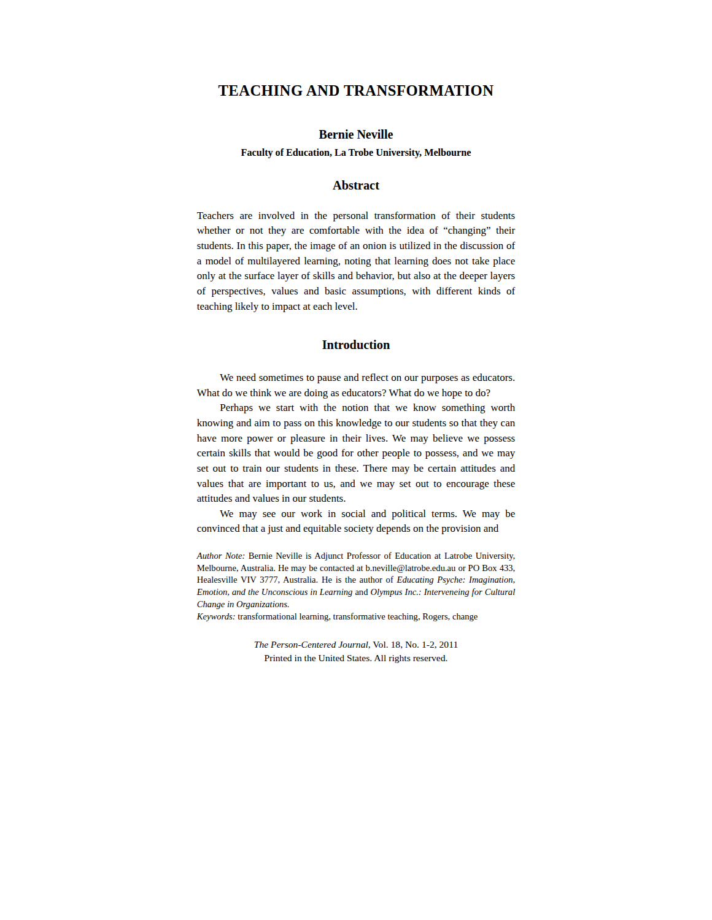TEACHING AND TRANSFORMATION
Bernie Neville
Faculty of Education, La Trobe University, Melbourne
Abstract
Teachers are involved in the personal transformation of their students whether or not they are comfortable with the idea of “changing” their students. In this paper, the image of an onion is utilized in the discussion of a model of multilayered learning, noting that learning does not take place only at the surface layer of skills and behavior, but also at the deeper layers of perspectives, values and basic assumptions, with different kinds of teaching likely to impact at each level.
Introduction
We need sometimes to pause and reflect on our purposes as educators. What do we think we are doing as educators? What do we hope to do?
Perhaps we start with the notion that we know something worth knowing and aim to pass on this knowledge to our students so that they can have more power or pleasure in their lives. We may believe we possess certain skills that would be good for other people to possess, and we may set out to train our students in these. There may be certain attitudes and values that are important to us, and we may set out to encourage these attitudes and values in our students.
We may see our work in social and political terms. We may be convinced that a just and equitable society depends on the provision and
Author Note: Bernie Neville is Adjunct Professor of Education at Latrobe University, Melbourne, Australia. He may be contacted at b.neville@latrobe.edu.au or PO Box 433, Healesville VIV 3777, Australia. He is the author of Educating Psyche: Imagination, Emotion, and the Unconscious in Learning and Olympus Inc.: Interveneing for Cultural Change in Organizations.
Keywords: transformational learning, transformative teaching, Rogers, change
The Person-Centered Journal, Vol. 18, No. 1-2, 2011
Printed in the United States. All rights reserved.